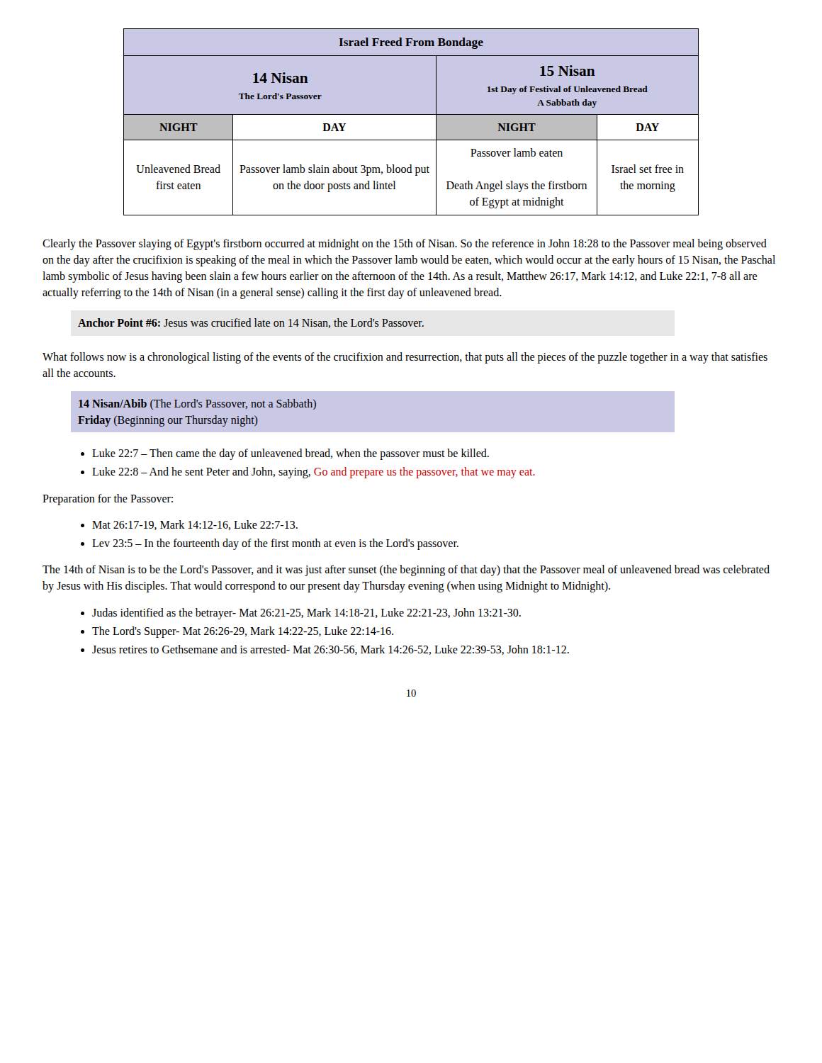| Israel Freed From Bondage |
| 14 Nisan The Lord's Passover | 15 Nisan 1st Day of Festival of Unleavened Bread A Sabbath day |
| NIGHT | DAY | NIGHT | DAY |
| Unleavened Bread first eaten | Passover lamb slain about 3pm, blood put on the door posts and lintel | Passover lamb eaten Death Angel slays the firstborn of Egypt at midnight | Israel set free in the morning |
Clearly the Passover slaying of Egypt's firstborn occurred at midnight on the 15th of Nisan. So the reference in John 18:28 to the Passover meal being observed on the day after the crucifixion is speaking of the meal in which the Passover lamb would be eaten, which would occur at the early hours of 15 Nisan, the Paschal lamb symbolic of Jesus having been slain a few hours earlier on the afternoon of the 14th. As a result, Matthew 26:17, Mark 14:12, and Luke 22:1, 7-8 all are actually referring to the 14th of Nisan (in a general sense) calling it the first day of unleavened bread.
Anchor Point #6: Jesus was crucified late on 14 Nisan, the Lord's Passover.
What follows now is a chronological listing of the events of the crucifixion and resurrection, that puts all the pieces of the puzzle together in a way that satisfies all the accounts.
14 Nisan/Abib (The Lord's Passover, not a Sabbath)
Friday (Beginning our Thursday night)
Luke 22:7 – Then came the day of unleavened bread, when the passover must be killed.
Luke 22:8 – And he sent Peter and John, saying, Go and prepare us the passover, that we may eat.
Preparation for the Passover:
Mat 26:17-19, Mark 14:12-16, Luke 22:7-13.
Lev 23:5 – In the fourteenth day of the first month at even is the Lord's passover.
The 14th of Nisan is to be the Lord's Passover, and it was just after sunset (the beginning of that day) that the Passover meal of unleavened bread was celebrated by Jesus with His disciples. That would correspond to our present day Thursday evening (when using Midnight to Midnight).
Judas identified as the betrayer- Mat 26:21-25, Mark 14:18-21, Luke 22:21-23, John 13:21-30.
The Lord's Supper- Mat 26:26-29, Mark 14:22-25, Luke 22:14-16.
Jesus retires to Gethsemane and is arrested- Mat 26:30-56, Mark 14:26-52, Luke 22:39-53, John 18:1-12.
10